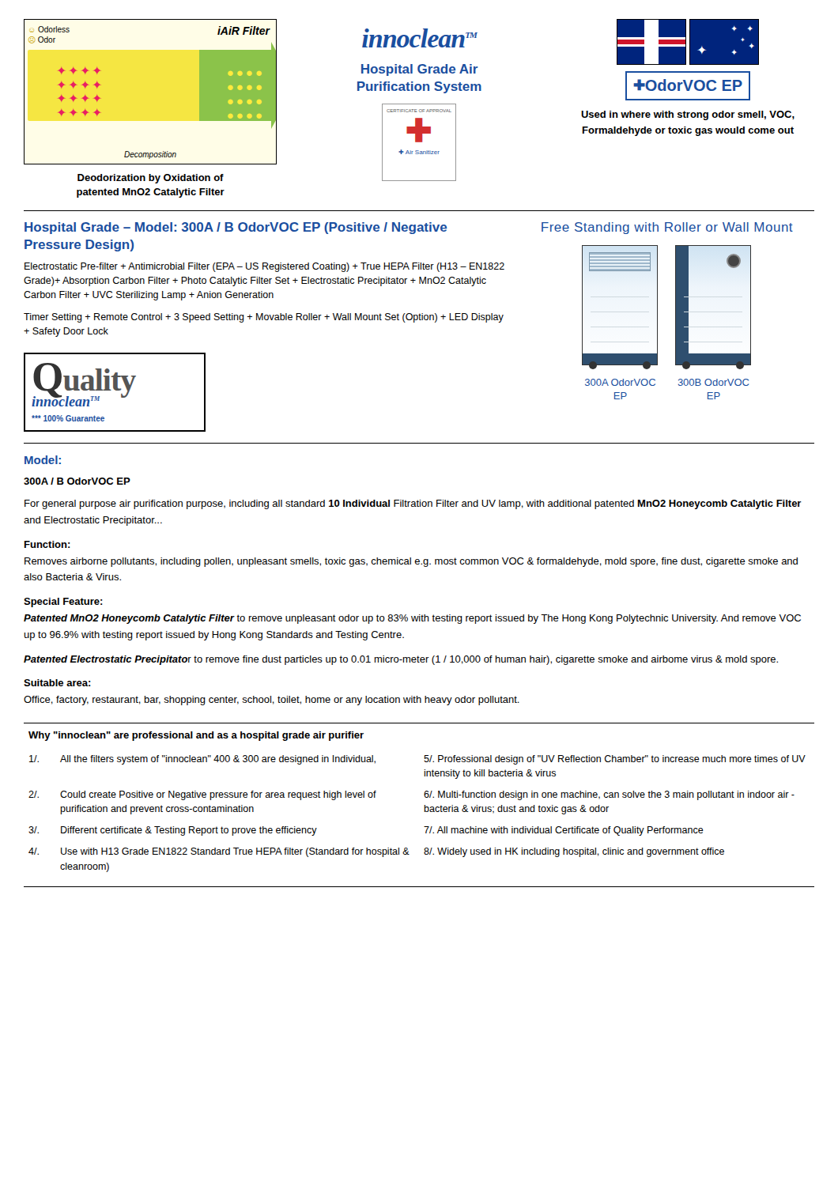iAiR Filter
☺ Odorless
☹ Odor
✦✦✦✦
✦✦✦✦
✦✦✦✦
✦✦✦✦
●●●●
●●●●
●●●●
●●●●
Decomposition
Deodorization by Oxidation of
patented MnO2 Catalytic Filter
innocleanTM
Hospital Grade Air
Purification System
CERTIFICATE OF APPROVAL
✚
✚ Air Sanitizer
✦ ✦ ✦ ✦ ✦ ✦
✚OdorVOC EP
Used in where with strong odor smell, VOC, Formaldehyde or toxic gas would come out
Hospital Grade – Model: 300A / B OdorVOC EP (Positive / Negative Pressure Design)
Electrostatic Pre-filter + Antimicrobial Filter (EPA – US Registered Coating) + True HEPA Filter (H13 – EN1822 Grade)+ Absorption Carbon Filter + Photo Catalytic Filter Set + Electrostatic Precipitator + MnO2 Catalytic Carbon Filter + UVC Sterilizing Lamp + Anion Generation
Timer Setting + Remote Control + 3 Speed Setting + Movable Roller + Wall Mount Set (Option) + LED Display + Safety Door Lock
Quality
innocleanTM
*** 100% Guarantee
Free Standing with Roller or Wall Mount
300A OdorVOC EP
300B OdorVOC EP
Model:
300A / B OdorVOC EP
For general purpose air purification purpose, including all standard 10 Individual Filtration Filter and UV lamp, with additional patented MnO2 Honeycomb Catalytic Filter and Electrostatic Precipitator...
Function:
Removes airborne pollutants, including pollen, unpleasant smells, toxic gas, chemical e.g. most common VOC & formaldehyde, mold spore, fine dust, cigarette smoke and also Bacteria & Virus.
Special Feature:
Patented MnO2 Honeycomb Catalytic Filter to remove unpleasant odor up to 83% with testing report issued by The Hong Kong Polytechnic University. And remove VOC up to 96.9% with testing report issued by Hong Kong Standards and Testing Centre.
Patented Electrostatic Precipitator to remove fine dust particles up to 0.01 micro-meter (1 / 10,000 of human hair), cigarette smoke and airbome virus & mold spore.
Suitable area:
Office, factory, restaurant, bar, shopping center, school, toilet, home or any location with heavy odor pollutant.
Why "innoclean" are professional and as a hospital grade air purifier
| 1/. | All the filters system of "innoclean" 400 & 300 are designed in Individual, | 5/. Professional design of "UV Reflection Chamber" to increase much more times of UV intensity to kill bacteria & virus |
| 2/. | Could create Positive or Negative pressure for area request high level of purification and prevent cross-contamination | 6/. Multi-function design in one machine, can solve the 3 main pollutant in indoor air - bacteria & virus; dust and toxic gas & odor |
| 3/. | Different certificate & Testing Report to prove the efficiency | 7/. All machine with individual Certificate of Quality Performance |
| 4/. | Use with H13 Grade EN1822 Standard True HEPA filter (Standard for hospital & cleanroom) | 8/. Widely used in HK including hospital, clinic and government office |